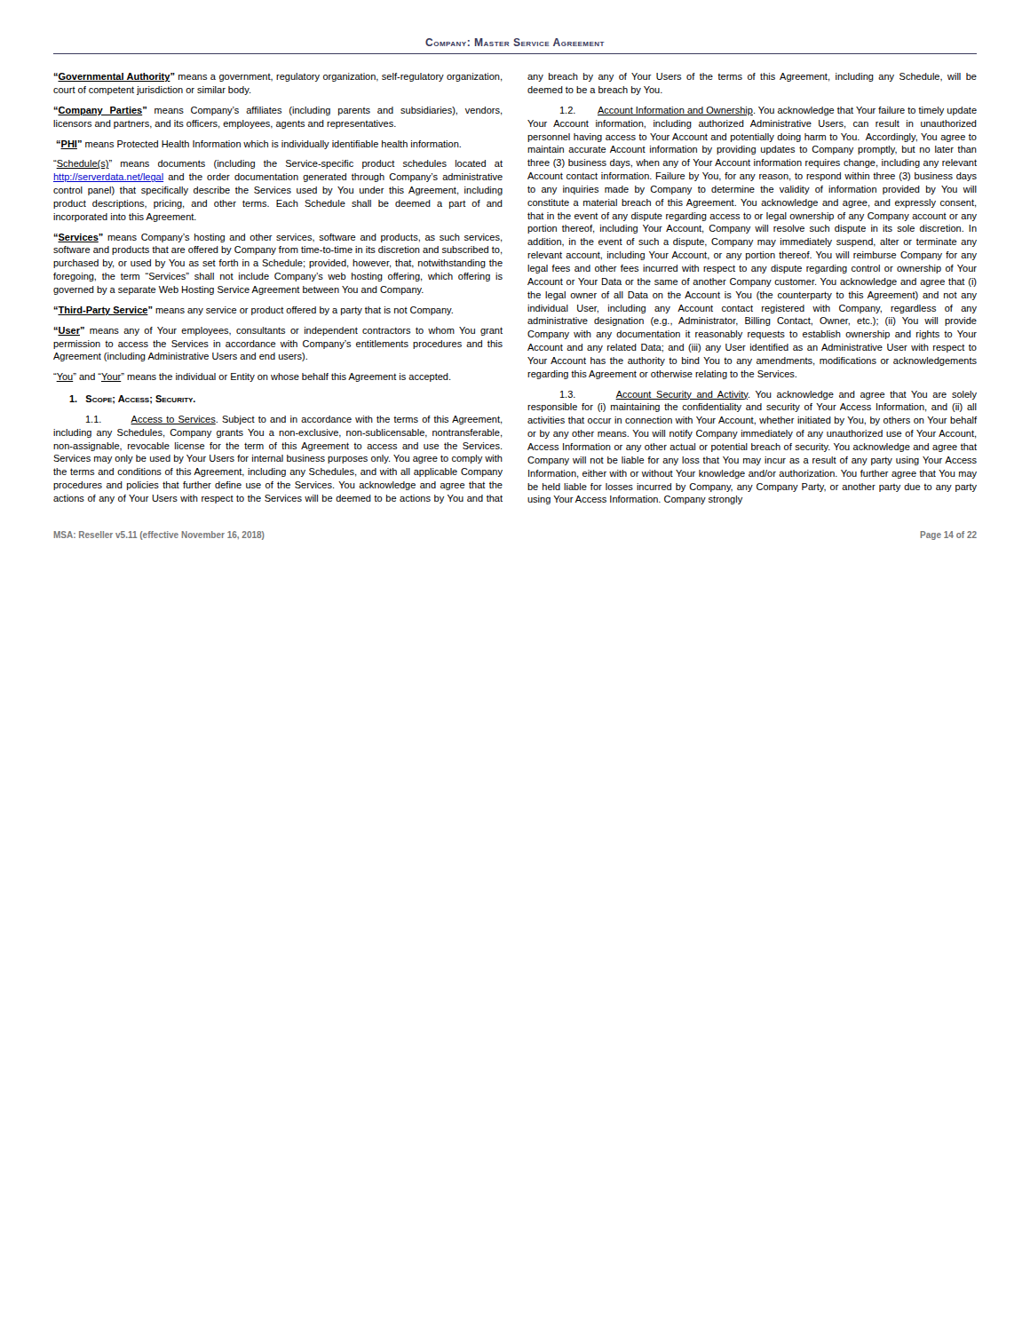Company: Master Service Agreement
“Governmental Authority” means a government, regulatory organization, self-regulatory organization, court of competent jurisdiction or similar body.
“Company Parties” means Company’s affiliates (including parents and subsidiaries), vendors, licensors and partners, and its officers, employees, agents and representatives.
“PHI” means Protected Health Information which is individually identifiable health information.
“Schedule(s)” means documents (including the Service-specific product schedules located at http://serverdata.net/legal and the order documentation generated through Company’s administrative control panel) that specifically describe the Services used by You under this Agreement, including product descriptions, pricing, and other terms. Each Schedule shall be deemed a part of and incorporated into this Agreement.
“Services” means Company’s hosting and other services, software and products, as such services, software and products that are offered by Company from time-to-time in its discretion and subscribed to, purchased by, or used by You as set forth in a Schedule; provided, however, that, notwithstanding the foregoing, the term “Services” shall not include Company’s web hosting offering, which offering is governed by a separate Web Hosting Service Agreement between You and Company.
“Third-Party Service” means any service or product offered by a party that is not Company.
“User” means any of Your employees, consultants or independent contractors to whom You grant permission to access the Services in accordance with Company’s entitlements procedures and this Agreement (including Administrative Users and end users).
“You” and “Your” means the individual or Entity on whose behalf this Agreement is accepted.
1. Scope; Access; Security.
1.1. Access to Services. Subject to and in accordance with the terms of this Agreement, including any Schedules, Company grants You a non-exclusive, non-sublicensable, nontransferable, non-assignable, revocable license for the term of this Agreement to access and use the Services. Services may only be used by Your Users for internal business purposes only. You agree to comply with the terms and conditions of this Agreement, including any Schedules, and with all applicable Company procedures and policies that further define use of the Services. You acknowledge and agree that the actions of any of Your Users with respect to the Services will be deemed to be actions by You and that any breach by any of Your Users of the terms of this Agreement, including any Schedule, will be deemed to be a breach by You.
1.2. Account Information and Ownership. You acknowledge that Your failure to timely update Your Account information, including authorized Administrative Users, can result in unauthorized personnel having access to Your Account and potentially doing harm to You. Accordingly, You agree to maintain accurate Account information by providing updates to Company promptly, but no later than three (3) business days, when any of Your Account information requires change, including any relevant Account contact information. Failure by You, for any reason, to respond within three (3) business days to any inquiries made by Company to determine the validity of information provided by You will constitute a material breach of this Agreement. You acknowledge and agree, and expressly consent, that in the event of any dispute regarding access to or legal ownership of any Company account or any portion thereof, including Your Account, Company will resolve such dispute in its sole discretion. In addition, in the event of such a dispute, Company may immediately suspend, alter or terminate any relevant account, including Your Account, or any portion thereof. You will reimburse Company for any legal fees and other fees incurred with respect to any dispute regarding control or ownership of Your Account or Your Data or the same of another Company customer. You acknowledge and agree that (i) the legal owner of all Data on the Account is You (the counterparty to this Agreement) and not any individual User, including any Account contact registered with Company, regardless of any administrative designation (e.g., Administrator, Billing Contact, Owner, etc.); (ii) You will provide Company with any documentation it reasonably requests to establish ownership and rights to Your Account and any related Data; and (iii) any User identified as an Administrative User with respect to Your Account has the authority to bind You to any amendments, modifications or acknowledgements regarding this Agreement or otherwise relating to the Services.
1.3. Account Security and Activity. You acknowledge and agree that You are solely responsible for (i) maintaining the confidentiality and security of Your Access Information, and (ii) all activities that occur in connection with Your Account, whether initiated by You, by others on Your behalf or by any other means. You will notify Company immediately of any unauthorized use of Your Account, Access Information or any other actual or potential breach of security. You acknowledge and agree that Company will not be liable for any loss that You may incur as a result of any party using Your Access Information, either with or without Your knowledge and/or authorization. You further agree that You may be held liable for losses incurred by Company, any Company Party, or another party due to any party using Your Access Information. Company strongly
MSA: Reseller v5.11 (effective November 16, 2018)
Page 14 of 22